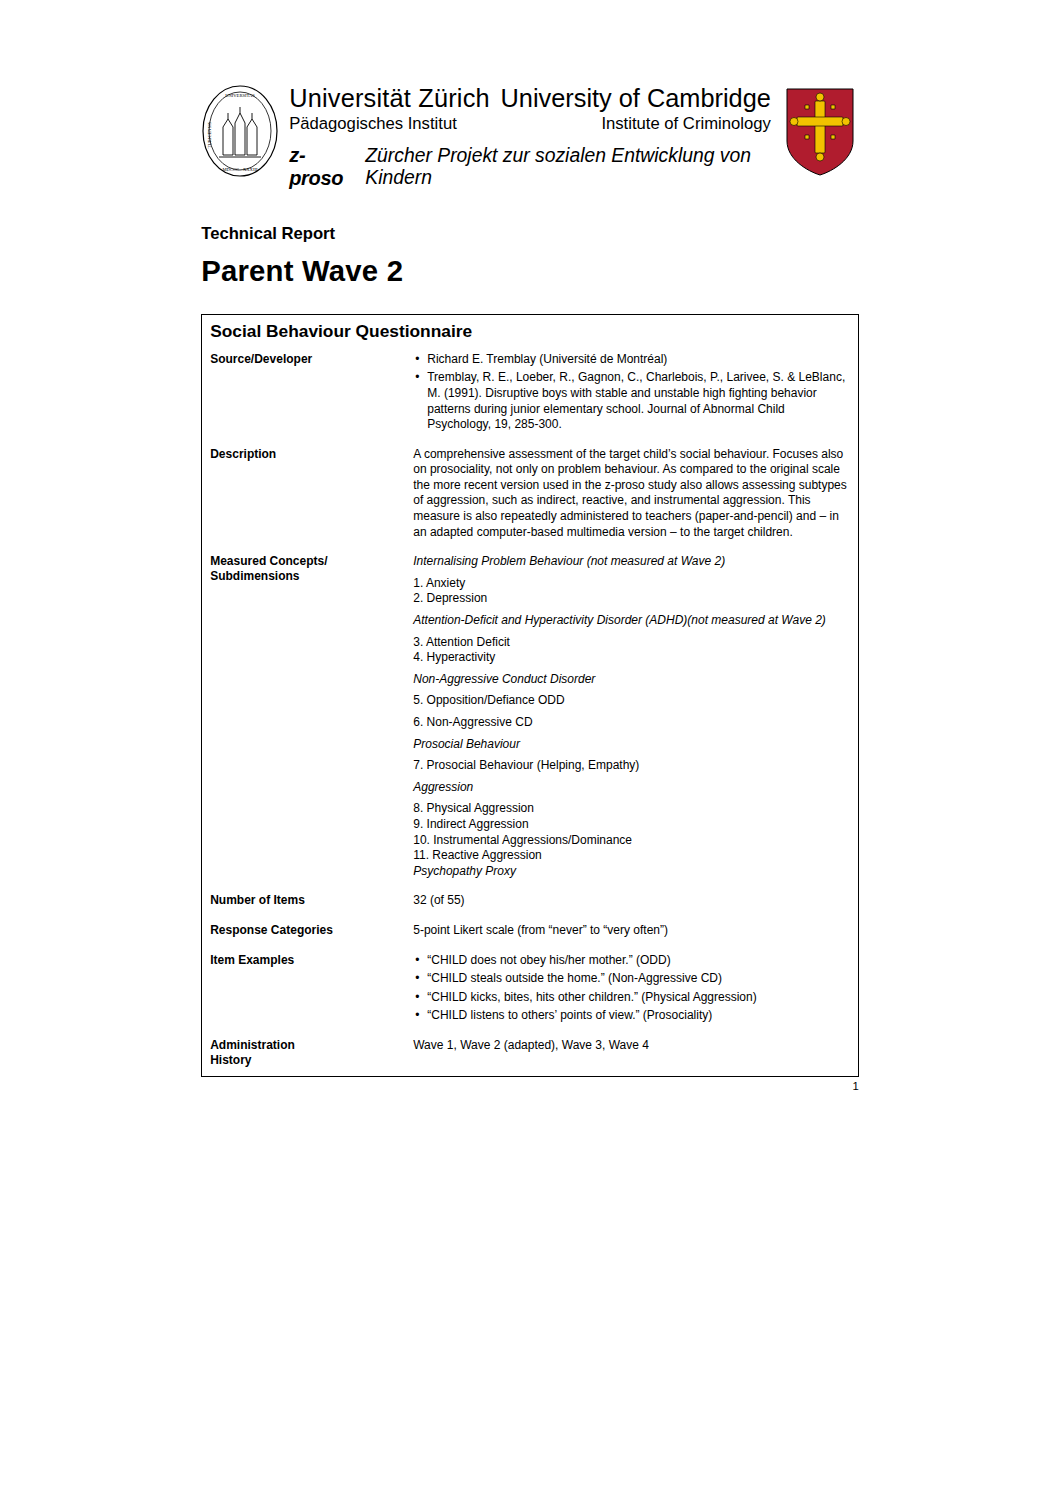MDCCC · XXXIII UNIVERSITAS TURICENSIS
Universität Zürich
Pädagogisches Institut
University of Cambridge
Institute of Criminology
z-proso Zürcher Projekt zur sozialen Entwicklung von Kindern
Technical Report
Parent Wave 2
| Social Behaviour Questionnaire |
| Source/Developer | Richard E. Tremblay (Université de Montréal) Tremblay, R. E., Loeber, R., Gagnon, C., Charlebois, P., Larivee, S. & LeBlanc, M. (1991). Disruptive boys with stable and unstable high fighting behavior patterns during junior elementary school. Journal of Abnormal Child Psychology, 19, 285-300. |
| Description | A comprehensive assessment of the target child’s social behaviour. Focuses also on prosociality, not only on problem behaviour. As compared to the original scale the more recent version used in the z-proso study also allows assessing subtypes of aggression, such as indirect, reactive, and instrumental aggression. This measure is also repeatedly administered to teachers (paper-and-pencil) and – in an adapted computer-based multimedia version – to the target children. |
| Measured Concepts/ Subdimensions | Internalising Problem Behaviour (not measured at Wave 2) 1. Anxiety 2. Depression Attention-Deficit and Hyperactivity Disorder (ADHD)(not measured at Wave 2) 3. Attention Deficit 4. Hyperactivity Non-Aggressive Conduct Disorder 5. Opposition/Defiance ODD 6. Non-Aggressive CD Prosocial Behaviour 7. Prosocial Behaviour (Helping, Empathy) Aggression 8. Physical Aggression 9. Indirect Aggression 10. Instrumental Aggressions/Dominance 11. Reactive Aggression Psychopathy Proxy |
| Number of Items | 32 (of 55) |
| Response Categories | 5-point Likert scale (from “never” to “very often”) |
| Item Examples | “CHILD does not obey his/her mother.” (ODD) “CHILD steals outside the home.” (Non-Aggressive CD) “CHILD kicks, bites, hits other children.” (Physical Aggression) “CHILD listens to others’ points of view.” (Prosociality) |
| Administration History | Wave 1, Wave 2 (adapted), Wave 3, Wave 4 |
1